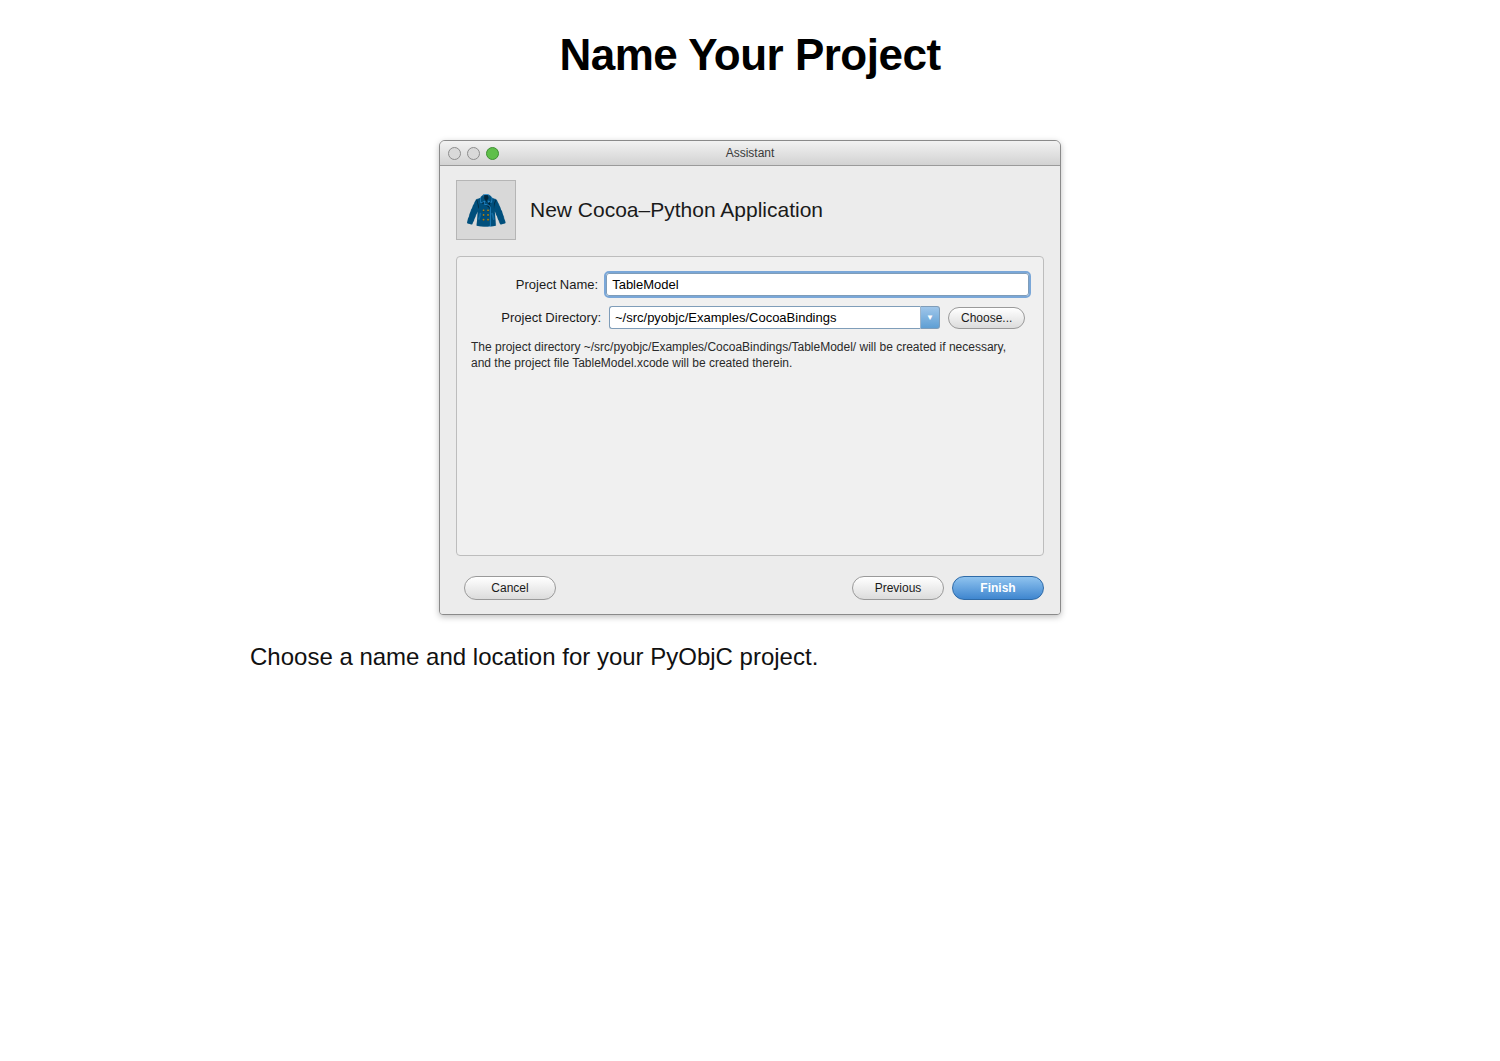Name Your Project
Assistant
🧥
New Cocoa–Python Application
Project Name:
Project Directory: ▼ Choose...
The project directory ~/src/pyobjc/Examples/CocoaBindings/TableModel/ will be created if necessary, and the project file TableModel.xcode will be created therein.
Cancel Previous Finish
Choose a name and location for your PyObjC project.